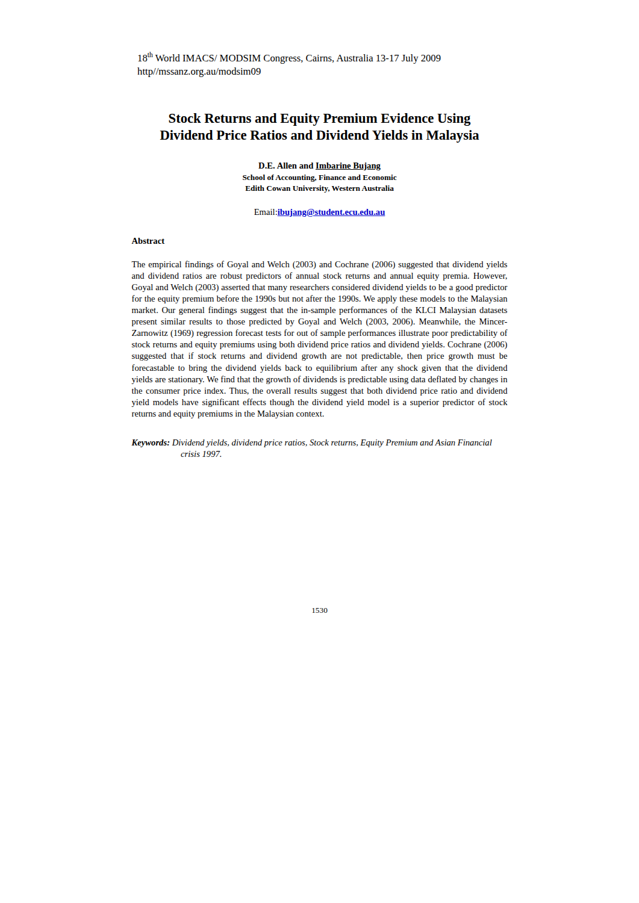18th World IMACS/ MODSIM Congress, Cairns, Australia 13-17 July 2009
http//mssanz.org.au/modsim09
Stock Returns and Equity Premium Evidence Using Dividend Price Ratios and Dividend Yields in Malaysia
D.E. Allen and Imbarine Bujang
School of Accounting, Finance and Economic
Edith Cowan University, Western Australia
Email:ibujang@student.ecu.edu.au
Abstract
The empirical findings of Goyal and Welch (2003) and Cochrane (2006) suggested that dividend yields and dividend ratios are robust predictors of annual stock returns and annual equity premia. However, Goyal and Welch (2003) asserted that many researchers considered dividend yields to be a good predictor for the equity premium before the 1990s but not after the 1990s. We apply these models to the Malaysian market. Our general findings suggest that the in-sample performances of the KLCI Malaysian datasets present similar results to those predicted by Goyal and Welch (2003, 2006). Meanwhile, the Mincer-Zarnowitz (1969) regression forecast tests for out of sample performances illustrate poor predictability of stock returns and equity premiums using both dividend price ratios and dividend yields. Cochrane (2006) suggested that if stock returns and dividend growth are not predictable, then price growth must be forecastable to bring the dividend yields back to equilibrium after any shock given that the dividend yields are stationary. We find that the growth of dividends is predictable using data deflated by changes in the consumer price index. Thus, the overall results suggest that both dividend price ratio and dividend yield models have significant effects though the dividend yield model is a superior predictor of stock returns and equity premiums in the Malaysian context.
Keywords: Dividend yields, dividend price ratios, Stock returns, Equity Premium and Asian Financial crisis 1997.
1530